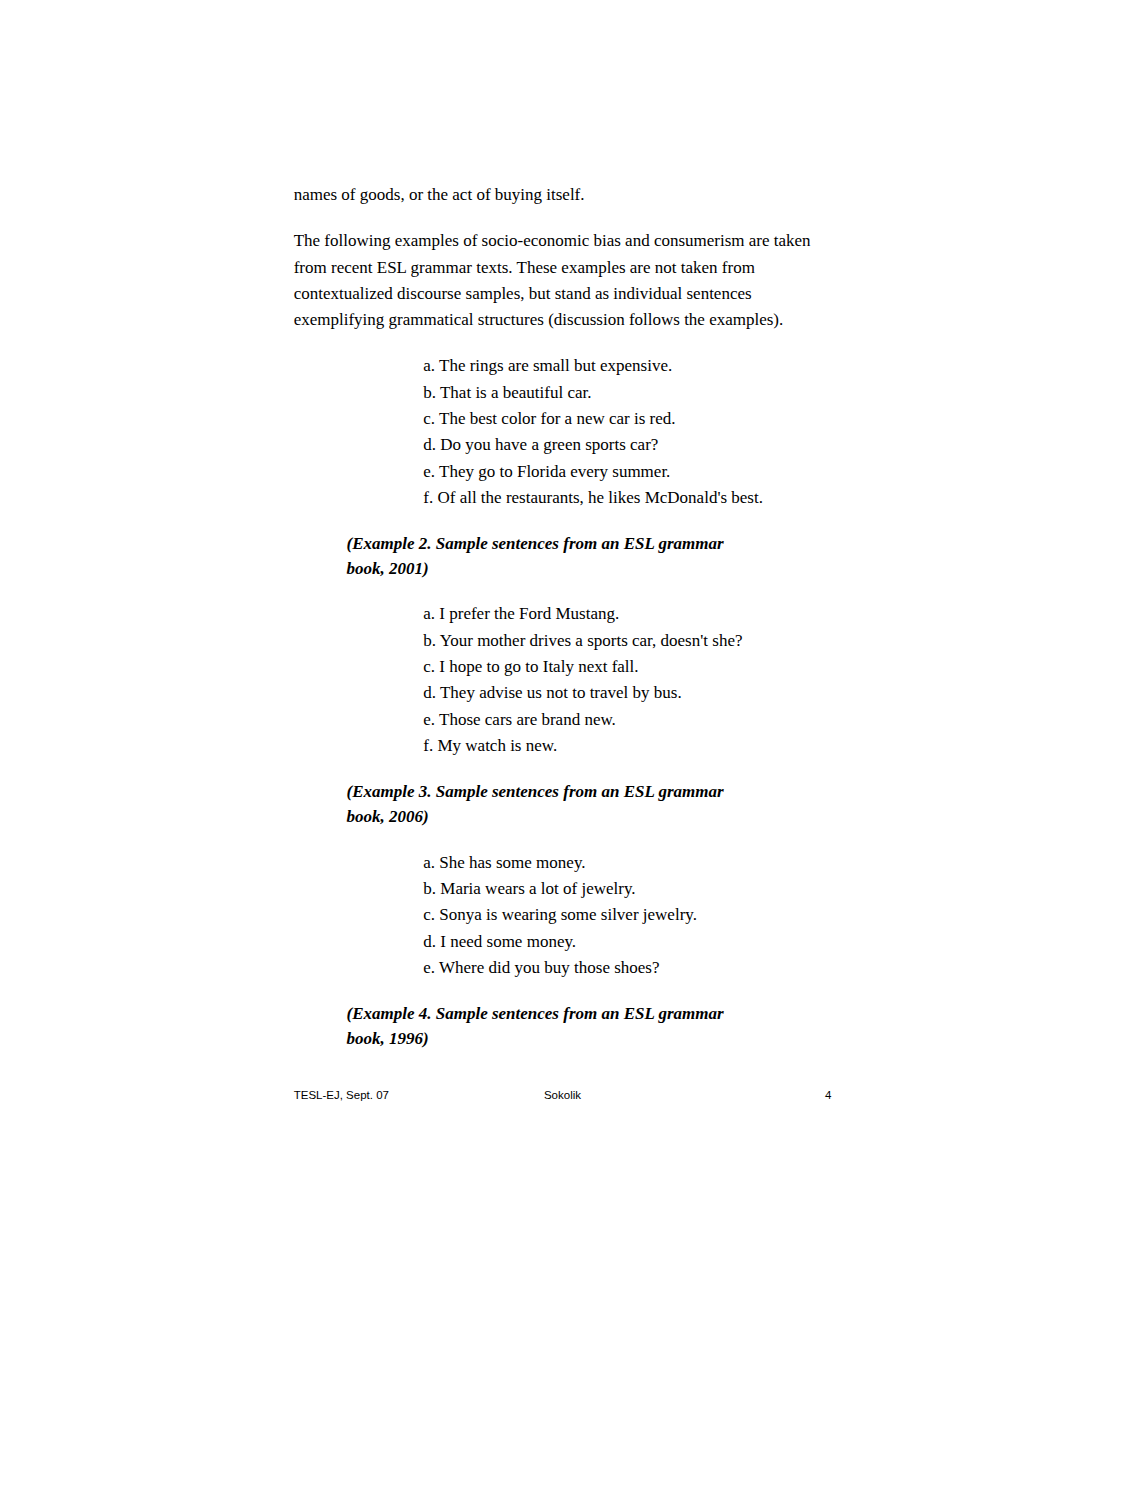names of goods, or the act of buying itself.
The following examples of socio-economic bias and consumerism are taken from recent ESL grammar texts. These examples are not taken from contextualized discourse samples, but stand as individual sentences exemplifying grammatical structures (discussion follows the examples).
a. The rings are small but expensive.
b. That is a beautiful car.
c. The best color for a new car is red.
d. Do you have a green sports car?
e. They go to Florida every summer.
f. Of all the restaurants, he likes McDonald's best.
(Example 2. Sample sentences from an ESL grammar
book, 2001)
a. I prefer the Ford Mustang.
b. Your mother drives a sports car, doesn't she?
c. I hope to go to Italy next fall.
d. They advise us not to travel by bus.
e. Those cars are brand new.
f. My watch is new.
(Example 3. Sample sentences from an ESL grammar
book, 2006)
a. She has some money.
b. Maria wears a lot of jewelry.
c. Sonya is wearing some silver jewelry.
d. I need some money.
e. Where did you buy those shoes?
(Example 4. Sample sentences from an ESL grammar
book, 1996)
| TESL-EJ, Sept. 07 | Sokolik | 4 |